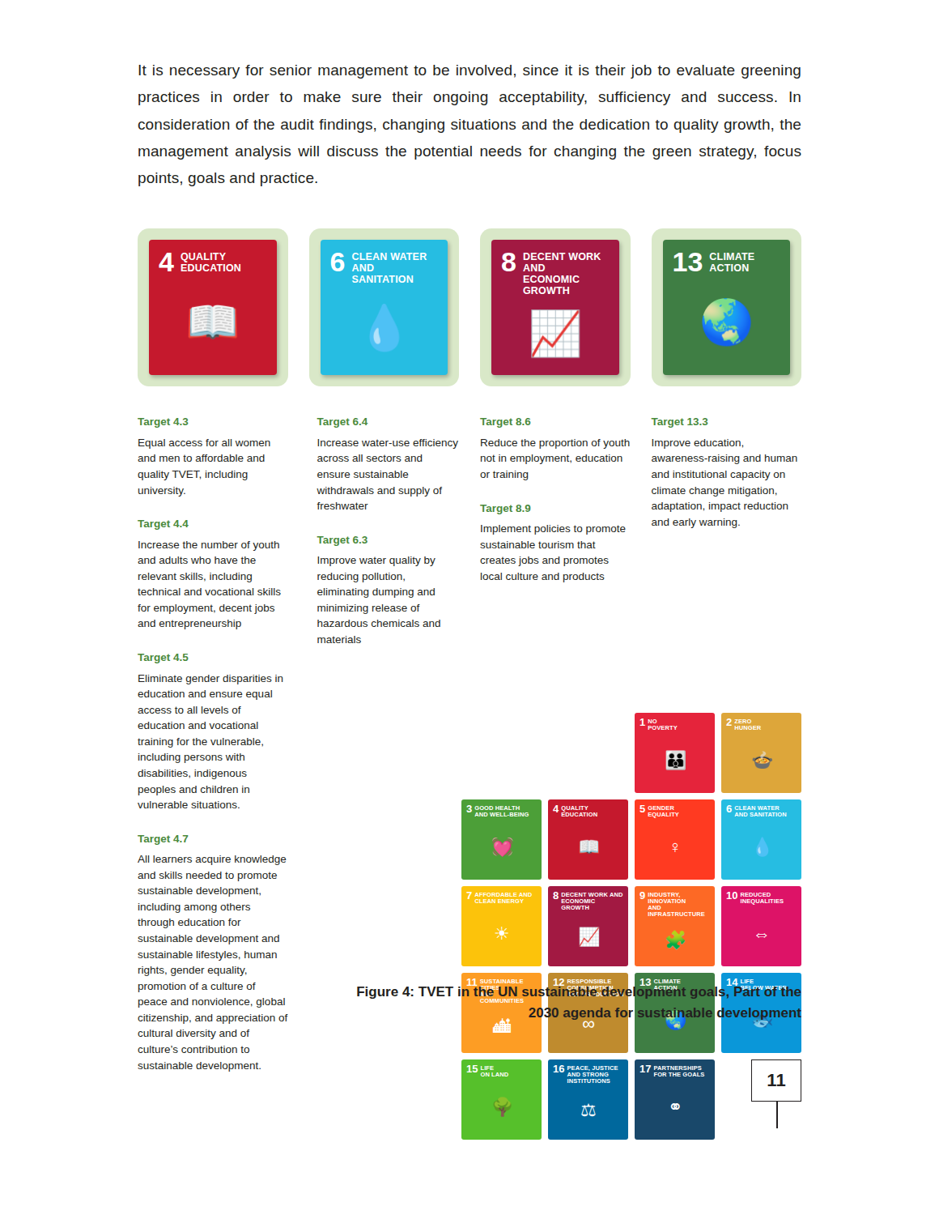It is necessary for senior management to be involved, since it is their job to evaluate greening practices in order to make sure their ongoing acceptability, sufficiency and success. In consideration of the audit findings, changing situations and the dedication to quality growth, the management analysis will discuss the potential needs for changing the green strategy, focus points, goals and practice.
4 Quality
Education
📖
6 Clean Water
and Sanitation
💧
8 Decent Work and
Economic Growth
📈
13 Climate
Action
🌏
Target 4.3
Equal access for all women and men to affordable and quality TVET, including university.
Target 4.4
Increase the number of youth and adults who have the relevant skills, including technical and vocational skills for employment, decent jobs and entrepreneurship
Target 4.5
Eliminate gender disparities in education and ensure equal access to all levels of education and vocational training for the vulnerable, including persons with disabilities, indigenous peoples and children in vulnerable situations.
Target 4.7
All learners acquire knowledge and skills needed to promote sustainable development, including among others through education for sustainable development and sustainable lifestyles, human rights, gender equality, promotion of a culture of peace and nonviolence, global citizenship, and appreciation of cultural diversity and of culture’s contribution to sustainable development.
Target 6.4
Increase water-use efficiency across all sectors and ensure sustainable withdrawals and supply of freshwater
Target 6.3
Improve water quality by reducing pollution, eliminating dumping and minimizing release of hazardous chemicals and materials
Target 8.6
Reduce the proportion of youth not in employment, education or training
Target 8.9
Implement policies to promote sustainable tourism that creates jobs and promotes local culture and products
Target 13.3
Improve education, awareness-raising and human and institutional capacity on climate change mitigation, adaptation, impact reduction and early warning.
1 No
Poverty
👪
2 Zero
Hunger
🍲
3 Good Health
and Well-Being
💓
4 Quality
Education
📖
5 Gender
Equality
♀
6 Clean Water
and Sanitation
💧
7 Affordable and
Clean Energy
☀
8 Decent Work and
Economic Growth
📈
9 Industry, Innovation
and Infrastructure
🧩
10 Reduced
Inequalities
⇔
11 Sustainable Cities
and Communities
🏙
12 Responsible
Consumption
and Production
∞
13 Climate
Action
🌏
14 Life
Below Water
🐟
15 Life
on Land
🌳
16 Peace, Justice
and Strong
Institutions
⚖
17 Partnerships
for the Goals
⚭
Figure 4: TVET in the UN sustainable development goals, Part of the
2030 agenda for sustainable development
11